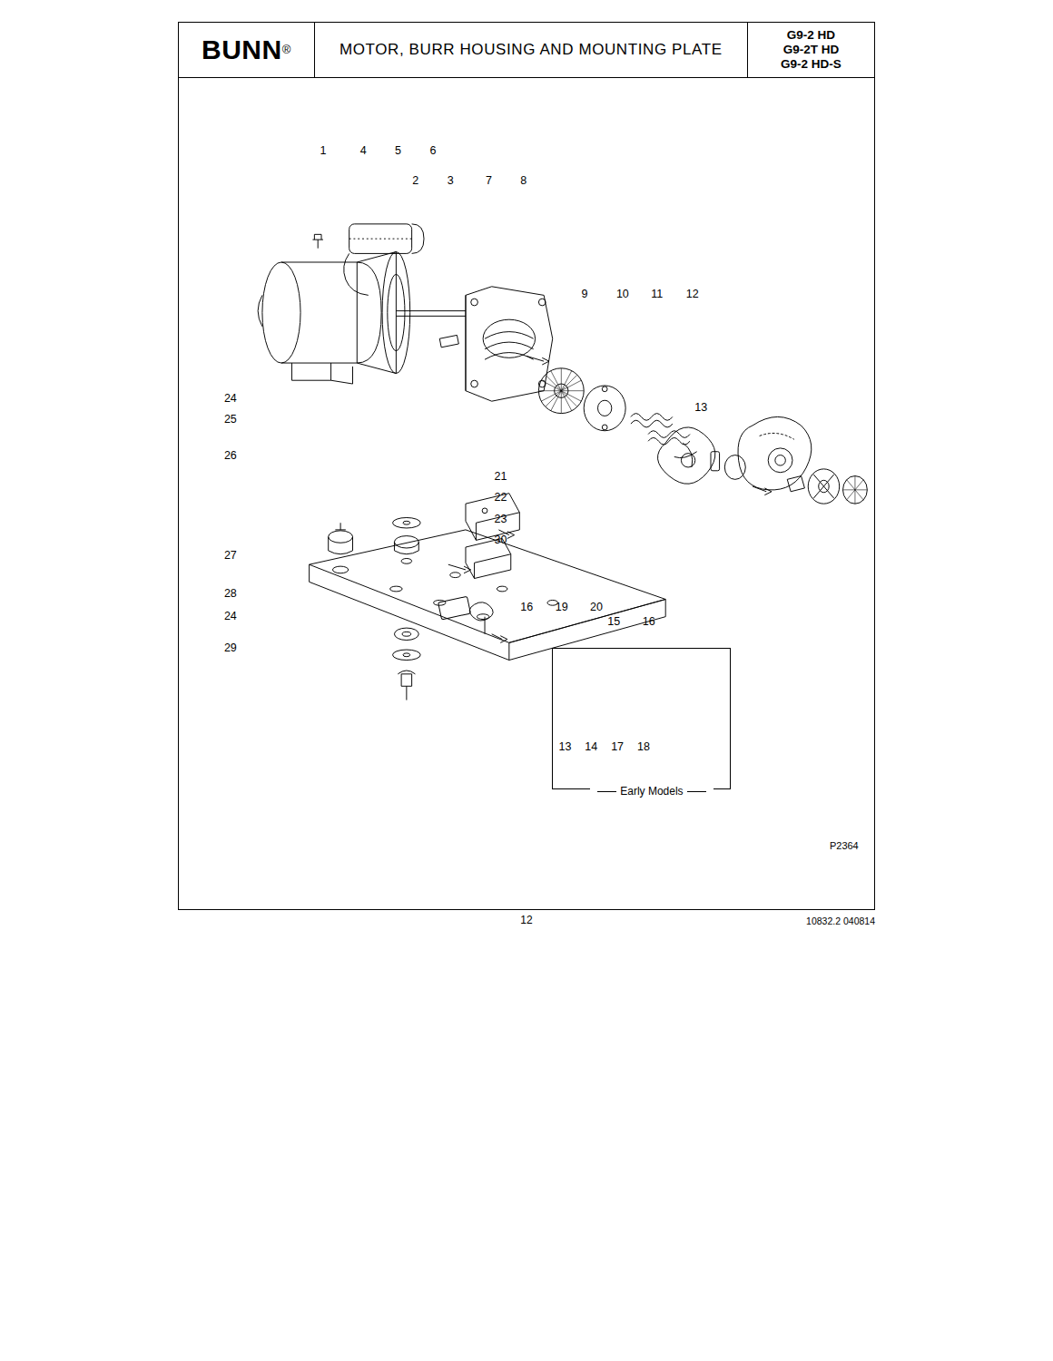BUNN®
MOTOR, BURR HOUSING AND MOUNTING PLATE
G9-2 HD
G9-2T HD
G9-2 HD-S
1
4
5
6
2
3
7
8
9
10
11
12
13
24
25
26
27
28
24
29
21
22
23
30
16
19
20
15
16
13
14
17
18
Early Models
P2364
12
10832.2 040814